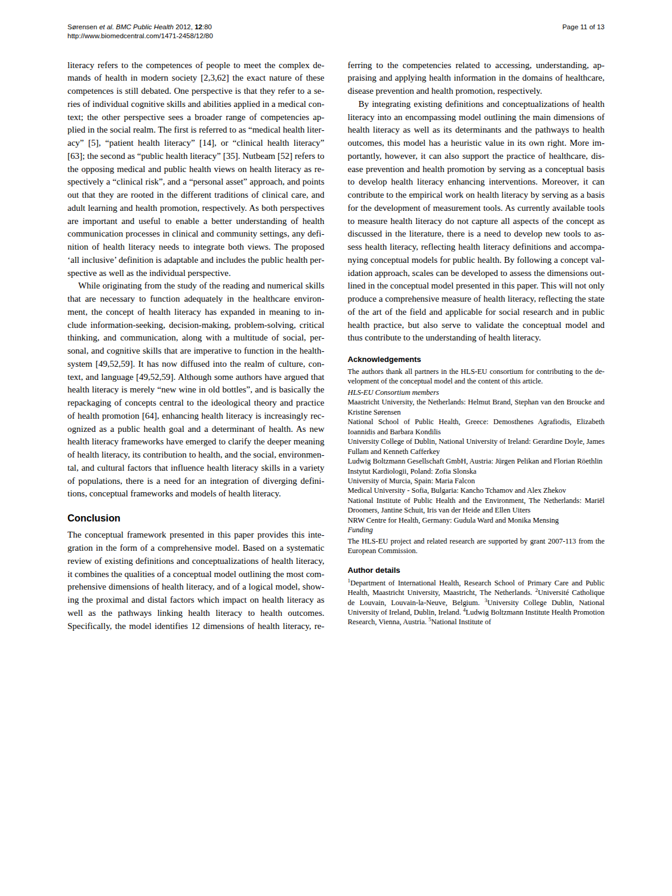Sørensen et al. BMC Public Health 2012, 12:80 http://www.biomedcentral.com/1471-2458/12/80
Page 11 of 13
literacy refers to the competences of people to meet the complex demands of health in modern society [2,3,62] the exact nature of these competences is still debated. One perspective is that they refer to a series of individual cognitive skills and abilities applied in a medical context; the other perspective sees a broader range of competencies applied in the social realm. The first is referred to as “medical health literacy” [5], “patient health literacy” [14], or “clinical health literacy” [63]; the second as “public health literacy” [35]. Nutbeam [52] refers to the opposing medical and public health views on health literacy as respectively a “clinical risk”, and a “personal asset” approach, and points out that they are rooted in the different traditions of clinical care, and adult learning and health promotion, respectively. As both perspectives are important and useful to enable a better understanding of health communication processes in clinical and community settings, any definition of health literacy needs to integrate both views. The proposed ‘all inclusive’ definition is adaptable and includes the public health perspective as well as the individual perspective.
While originating from the study of the reading and numerical skills that are necessary to function adequately in the healthcare environment, the concept of health literacy has expanded in meaning to include information-seeking, decision-making, problem-solving, critical thinking, and communication, along with a multitude of social, personal, and cognitive skills that are imperative to function in the health-system [49,52,59]. It has now diffused into the realm of culture, context, and language [49,52,59]. Although some authors have argued that health literacy is merely “new wine in old bottles”, and is basically the repackaging of concepts central to the ideological theory and practice of health promotion [64], enhancing health literacy is increasingly recognized as a public health goal and a determinant of health. As new health literacy frameworks have emerged to clarify the deeper meaning of health literacy, its contribution to health, and the social, environmental, and cultural factors that influence health literacy skills in a variety of populations, there is a need for an integration of diverging definitions, conceptual frameworks and models of health literacy.
Conclusion
The conceptual framework presented in this paper provides this integration in the form of a comprehensive model. Based on a systematic review of existing definitions and conceptualizations of health literacy, it combines the qualities of a conceptual model outlining the most comprehensive dimensions of health literacy, and of a logical model, showing the proximal and distal factors which impact on health literacy as well as the pathways linking health literacy to health outcomes. Specifically, the model identifies 12 dimensions of health literacy, referring to the competencies related to accessing, understanding, appraising and applying health information in the domains of healthcare, disease prevention and health promotion, respectively.
By integrating existing definitions and conceptualizations of health literacy into an encompassing model outlining the main dimensions of health literacy as well as its determinants and the pathways to health outcomes, this model has a heuristic value in its own right. More importantly, however, it can also support the practice of healthcare, disease prevention and health promotion by serving as a conceptual basis to develop health literacy enhancing interventions. Moreover, it can contribute to the empirical work on health literacy by serving as a basis for the development of measurement tools. As currently available tools to measure health literacy do not capture all aspects of the concept as discussed in the literature, there is a need to develop new tools to assess health literacy, reflecting health literacy definitions and accompanying conceptual models for public health. By following a concept validation approach, scales can be developed to assess the dimensions outlined in the conceptual model presented in this paper. This will not only produce a comprehensive measure of health literacy, reflecting the state of the art of the field and applicable for social research and in public health practice, but also serve to validate the conceptual model and thus contribute to the understanding of health literacy.
Acknowledgements
The authors thank all partners in the HLS-EU consortium for contributing to the development of the conceptual model and the content of this article.
HLS-EU Consortium members
Maastricht University, the Netherlands: Helmut Brand, Stephan van den Broucke and Kristine Sørensen
National School of Public Health, Greece: Demosthenes Agrafiodis, Elizabeth Ioannidis and Barbara Kondilis
University College of Dublin, National University of Ireland: Gerardine Doyle, James Fullam and Kenneth Cafferkey
Ludwig Boltzmann Gesellschaft GmbH, Austria: Jürgen Pelikan and Florian Röethlin
Instytut Kardiologii, Poland: Zofia Slonska
University of Murcia, Spain: Maria Falcon
Medical University - Sofia, Bulgaria: Kancho Tchamov and Alex Zhekov
National Institute of Public Health and the Environment, The Netherlands: Mariël Droomers, Jantine Schuit, Iris van der Heide and Ellen Uiters
NRW Centre for Health, Germany: Gudula Ward and Monika Mensing
Funding
The HLS-EU project and related research are supported by grant 2007-113 from the European Commission.
Author details
1Department of International Health, Research School of Primary Care and Public Health, Maastricht University, Maastricht, The Netherlands. 2Université Catholique de Louvain, Louvain-la-Neuve, Belgium. 3University College Dublin, National University of Ireland, Dublin, Ireland. 4Ludwig Boltzmann Institute Health Promotion Research, Vienna, Austria. 5National Institute of